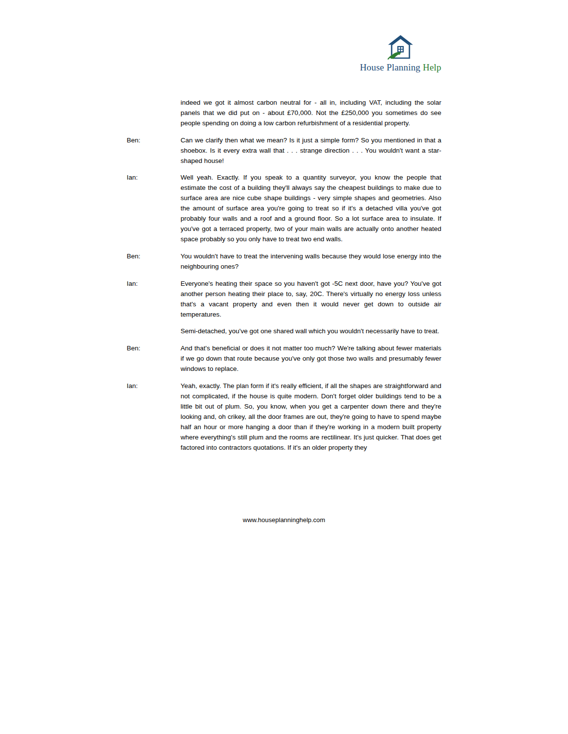House Planning Help
indeed we got it almost carbon neutral for - all in, including VAT, including the solar panels that we did put on - about £70,000. Not the £250,000 you sometimes do see people spending on doing a low carbon refurbishment of a residential property.
Ben:
Can we clarify then what we mean? Is it just a simple form? So you mentioned in that a shoebox. Is it every extra wall that . . . strange direction . . . You wouldn't want a star-shaped house!
Ian:
Well yeah. Exactly. If you speak to a quantity surveyor, you know the people that estimate the cost of a building they'll always say the cheapest buildings to make due to surface area are nice cube shape buildings - very simple shapes and geometries. Also the amount of surface area you're going to treat so if it's a detached villa you've got probably four walls and a roof and a ground floor. So a lot surface area to insulate. If you've got a terraced property, two of your main walls are actually onto another heated space probably so you only have to treat two end walls.
Ben:
You wouldn't have to treat the intervening walls because they would lose energy into the neighbouring ones?
Ian:
Everyone's heating their space so you haven't got -5C next door, have you? You've got another person heating their place to, say, 20C. There's virtually no energy loss unless that's a vacant property and even then it would never get down to outside air temperatures.
Semi-detached, you've got one shared wall which you wouldn't necessarily have to treat.
Ben:
And that's beneficial or does it not matter too much? We're talking about fewer materials if we go down that route because you've only got those two walls and presumably fewer windows to replace.
Ian:
Yeah, exactly. The plan form if it's really efficient, if all the shapes are straightforward and not complicated, if the house is quite modern. Don't forget older buildings tend to be a little bit out of plum. So, you know, when you get a carpenter down there and they're looking and, oh crikey, all the door frames are out, they're going to have to spend maybe half an hour or more hanging a door than if they're working in a modern built property where everything's still plum and the rooms are rectilinear. It's just quicker. That does get factored into contractors quotations. If it's an older property they
www.houseplanninghelp.com